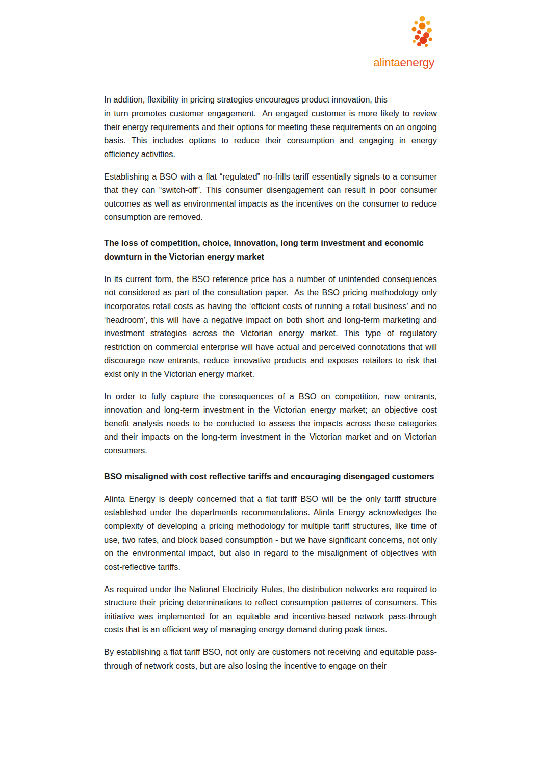alinta energy
In addition, flexibility in pricing strategies encourages product innovation, this
in turn promotes customer engagement. An engaged customer is more likely to review their energy requirements and their options for meeting these requirements on an ongoing basis. This includes options to reduce their consumption and engaging in energy efficiency activities.
Establishing a BSO with a flat “regulated” no-frills tariff essentially signals to a consumer that they can “switch-off”. This consumer disengagement can result in poor consumer outcomes as well as environmental impacts as the incentives on the consumer to reduce consumption are removed.
The loss of competition, choice, innovation, long term investment and economic downturn in the Victorian energy market
In its current form, the BSO reference price has a number of unintended consequences not considered as part of the consultation paper. As the BSO pricing methodology only incorporates retail costs as having the ‘efficient costs of running a retail business’ and no ‘headroom’, this will have a negative impact on both short and long-term marketing and investment strategies across the Victorian energy market. This type of regulatory restriction on commercial enterprise will have actual and perceived connotations that will discourage new entrants, reduce innovative products and exposes retailers to risk that exist only in the Victorian energy market.
In order to fully capture the consequences of a BSO on competition, new entrants, innovation and long-term investment in the Victorian energy market; an objective cost benefit analysis needs to be conducted to assess the impacts across these categories and their impacts on the long-term investment in the Victorian market and on Victorian consumers.
BSO misaligned with cost reflective tariffs and encouraging disengaged customers
Alinta Energy is deeply concerned that a flat tariff BSO will be the only tariff structure established under the departments recommendations. Alinta Energy acknowledges the complexity of developing a pricing methodology for multiple tariff structures, like time of use, two rates, and block based consumption - but we have significant concerns, not only on the environmental impact, but also in regard to the misalignment of objectives with cost-reflective tariffs.
As required under the National Electricity Rules, the distribution networks are required to structure their pricing determinations to reflect consumption patterns of consumers. This initiative was implemented for an equitable and incentive-based network pass-through costs that is an efficient way of managing energy demand during peak times.
By establishing a flat tariff BSO, not only are customers not receiving and equitable pass-through of network costs, but are also losing the incentive to engage on their